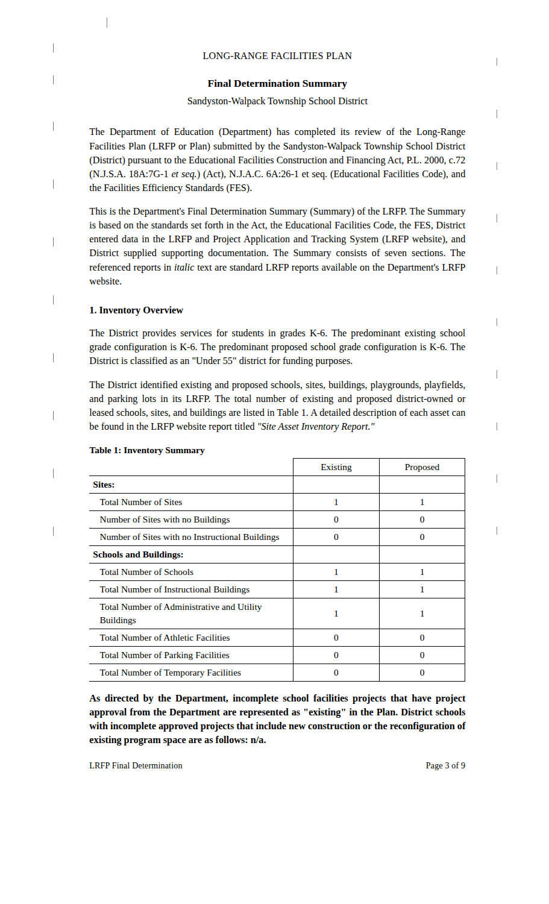LONG-RANGE FACILITIES PLAN
Final Determination Summary
Sandyston-Walpack Township School District
The Department of Education (Department) has completed its review of the Long-Range Facilities Plan (LRFP or Plan) submitted by the Sandyston-Walpack Township School District (District) pursuant to the Educational Facilities Construction and Financing Act, P.L. 2000, c.72 (N.J.S.A. 18A:7G-1 et seq.) (Act), N.J.A.C. 6A:26-1 et seq. (Educational Facilities Code), and the Facilities Efficiency Standards (FES).
This is the Department's Final Determination Summary (Summary) of the LRFP. The Summary is based on the standards set forth in the Act, the Educational Facilities Code, the FES, District entered data in the LRFP and Project Application and Tracking System (LRFP website), and District supplied supporting documentation. The Summary consists of seven sections. The referenced reports in italic text are standard LRFP reports available on the Department's LRFP website.
1. Inventory Overview
The District provides services for students in grades K-6. The predominant existing school grade configuration is K-6. The predominant proposed school grade configuration is K-6. The District is classified as an "Under 55" district for funding purposes.
The District identified existing and proposed schools, sites, buildings, playgrounds, playfields, and parking lots in its LRFP. The total number of existing and proposed district-owned or leased schools, sites, and buildings are listed in Table 1. A detailed description of each asset can be found in the LRFP website report titled "Site Asset Inventory Report."
Table 1: Inventory Summary
| | Existing | Proposed |
| --- | --- | --- |
| Sites: | | |
| Total Number of Sites | 1 | 1 |
| Number of Sites with no Buildings | 0 | 0 |
| Number of Sites with no Instructional Buildings | 0 | 0 |
| Schools and Buildings: | | |
| Total Number of Schools | 1 | 1 |
| Total Number of Instructional Buildings | 1 | 1 |
| Total Number of Administrative and Utility Buildings | 1 | 1 |
| Total Number of Athletic Facilities | 0 | 0 |
| Total Number of Parking Facilities | 0 | 0 |
| Total Number of Temporary Facilities | 0 | 0 |
As directed by the Department, incomplete school facilities projects that have project approval from the Department are represented as "existing" in the Plan. District schools with incomplete approved projects that include new construction or the reconfiguration of existing program space are as follows: n/a.
LRFP Final Determination
Page 3 of 9